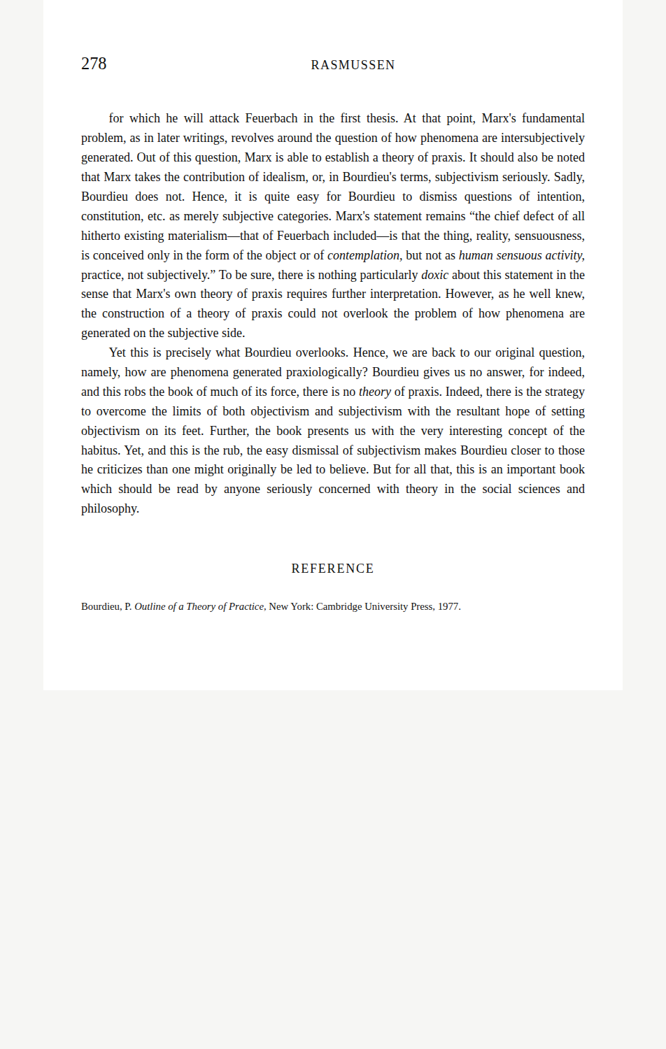278 RASMUSSEN
for which he will attack Feuerbach in the first thesis. At that point, Marx's fundamental problem, as in later writings, revolves around the question of how phenomena are intersubjectively generated. Out of this question, Marx is able to establish a theory of praxis. It should also be noted that Marx takes the contribution of idealism, or, in Bourdieu's terms, subjectivism seriously. Sadly, Bourdieu does not. Hence, it is quite easy for Bourdieu to dismiss questions of intention, constitution, etc. as merely subjective categories. Marx's statement remains “the chief defect of all hitherto existing materialism—that of Feuerbach included—is that the thing, reality, sensuousness, is conceived only in the form of the object or of contemplation, but not as human sensuous activity, practice, not subjectively.” To be sure, there is nothing particularly doxic about this statement in the sense that Marx's own theory of praxis requires further interpretation. However, as he well knew, the construction of a theory of praxis could not overlook the problem of how phenomena are generated on the subjective side.
Yet this is precisely what Bourdieu overlooks. Hence, we are back to our original question, namely, how are phenomena generated praxiologically? Bourdieu gives us no answer, for indeed, and this robs the book of much of its force, there is no theory of praxis. Indeed, there is the strategy to overcome the limits of both objectivism and subjectivism with the resultant hope of setting objectivism on its feet. Further, the book presents us with the very interesting concept of the habitus. Yet, and this is the rub, the easy dismissal of subjectivism makes Bourdieu closer to those he criticizes than one might originally be led to believe. But for all that, this is an important book which should be read by anyone seriously concerned with theory in the social sciences and philosophy.
REFERENCE
Bourdieu, P. Outline of a Theory of Practice, New York: Cambridge University Press, 1977.